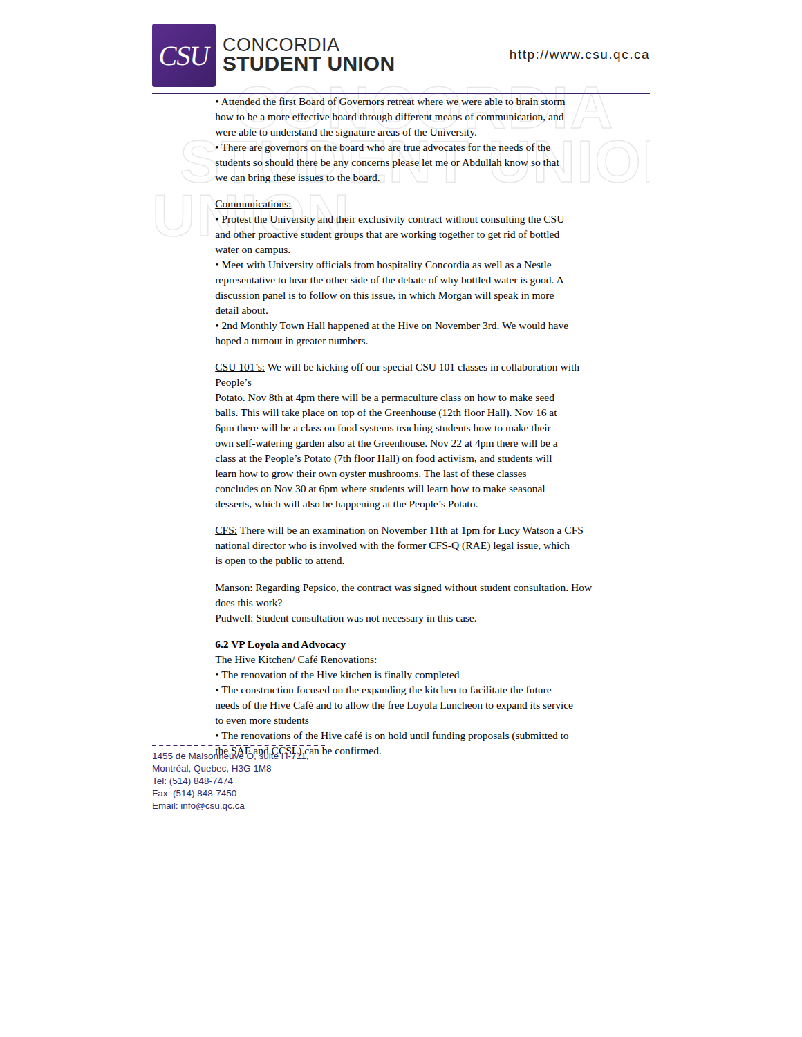CONCORDIA STUDENT UNION
http://www.csu.qc.ca
CONCORDIA STUDENT UNION UNION
• Attended the first Board of Governors retreat where we were able to brain storm
how to be a more effective board through different means of communication, and
were able to understand the signature areas of the University.
• There are governors on the board who are true advocates for the needs of the
students so should there be any concerns please let me or Abdullah know so that
we can bring these issues to the board.
Communications:
• Protest the University and their exclusivity contract without consulting the CSU
and other proactive student groups that are working together to get rid of bottled
water on campus.
• Meet with University officials from hospitality Concordia as well as a Nestle
representative to hear the other side of the debate of why bottled water is good. A
discussion panel is to follow on this issue, in which Morgan will speak in more
detail about.
• 2nd Monthly Town Hall happened at the Hive on November 3rd. We would have
hoped a turnout in greater numbers.
CSU 101’s: We will be kicking off our special CSU 101 classes in collaboration with
People’s
Potato. Nov 8th at 4pm there will be a permaculture class on how to make seed
balls. This will take place on top of the Greenhouse (12th floor Hall). Nov 16 at
6pm there will be a class on food systems teaching students how to make their
own self-watering garden also at the Greenhouse. Nov 22 at 4pm there will be a
class at the People’s Potato (7th floor Hall) on food activism, and students will
learn how to grow their own oyster mushrooms. The last of these classes
concludes on Nov 30 at 6pm where students will learn how to make seasonal
desserts, which will also be happening at the People’s Potato.
CFS: There will be an examination on November 11th at 1pm for Lucy Watson a CFS
national director who is involved with the former CFS-Q (RAE) legal issue, which
is open to the public to attend.
Manson: Regarding Pepsico, the contract was signed without student consultation. How
does this work?
Pudwell: Student consultation was not necessary in this case.
6.2 VP Loyola and Advocacy
The Hive Kitchen/ Café Renovations:
• The renovation of the Hive kitchen is finally completed
• The construction focused on the expanding the kitchen to facilitate the future
needs of the Hive Café and to allow the free Loyola Luncheon to expand its service
to even more students
• The renovations of the Hive café is on hold until funding proposals (submitted to
the SAF and CCSL) can be confirmed.
1455 de Maisonneuve O, suite H-711,
Montréal, Quebec, H3G 1M8
Tel: (514) 848-7474
Fax: (514) 848-7450
Email: info@csu.qc.ca